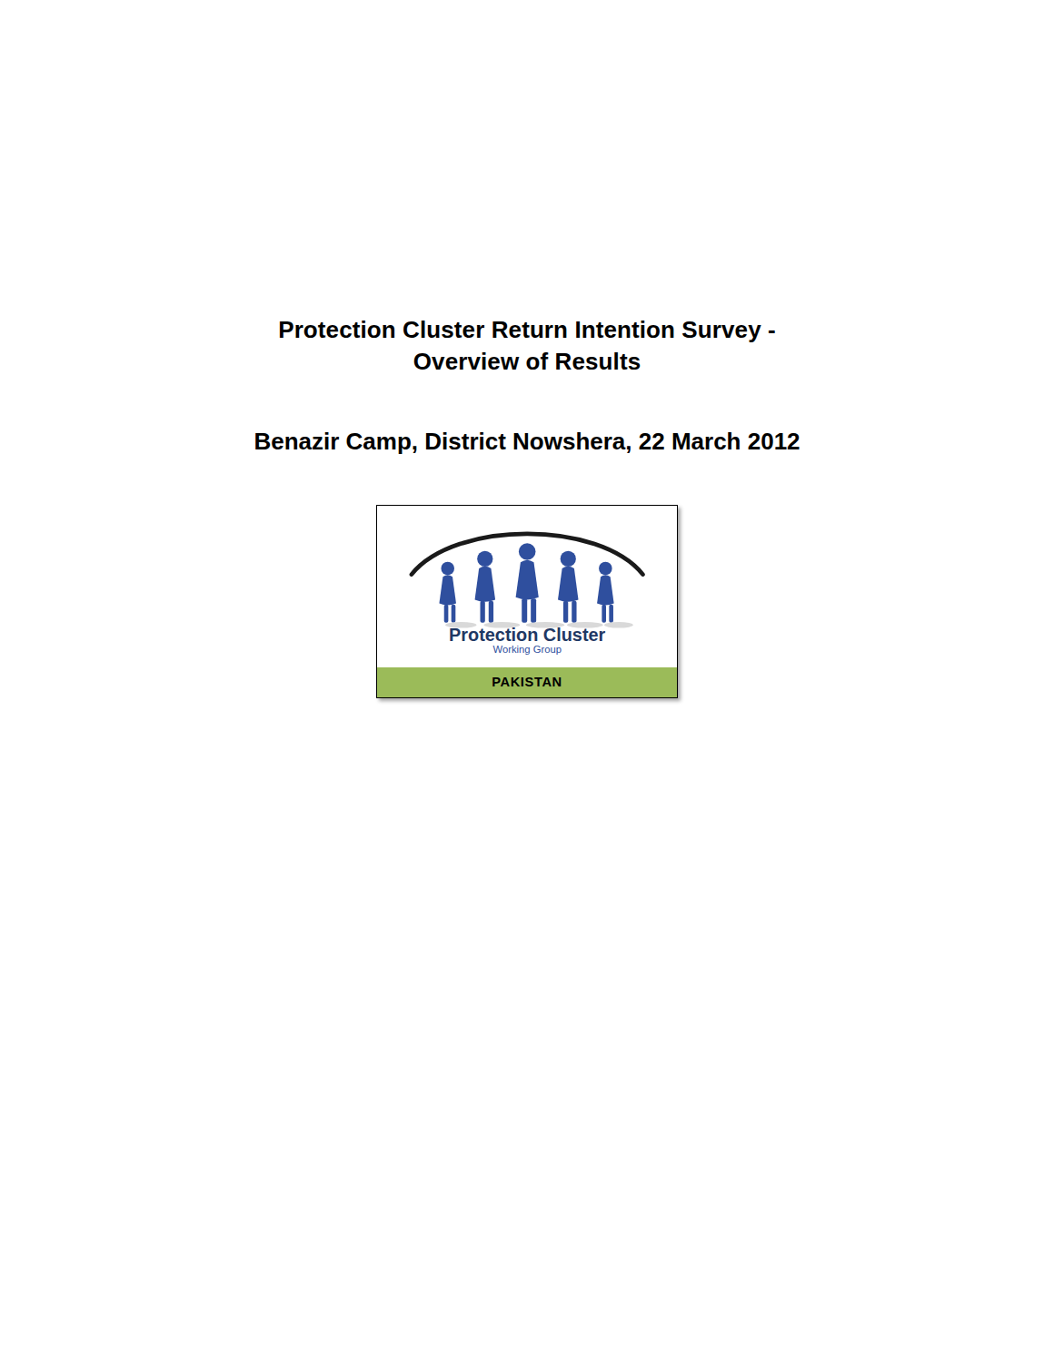Protection Cluster Return Intention Survey - Overview of Results
Benazir Camp, District Nowshera, 22 March 2012
Protection Cluster Working Group
PAKISTAN